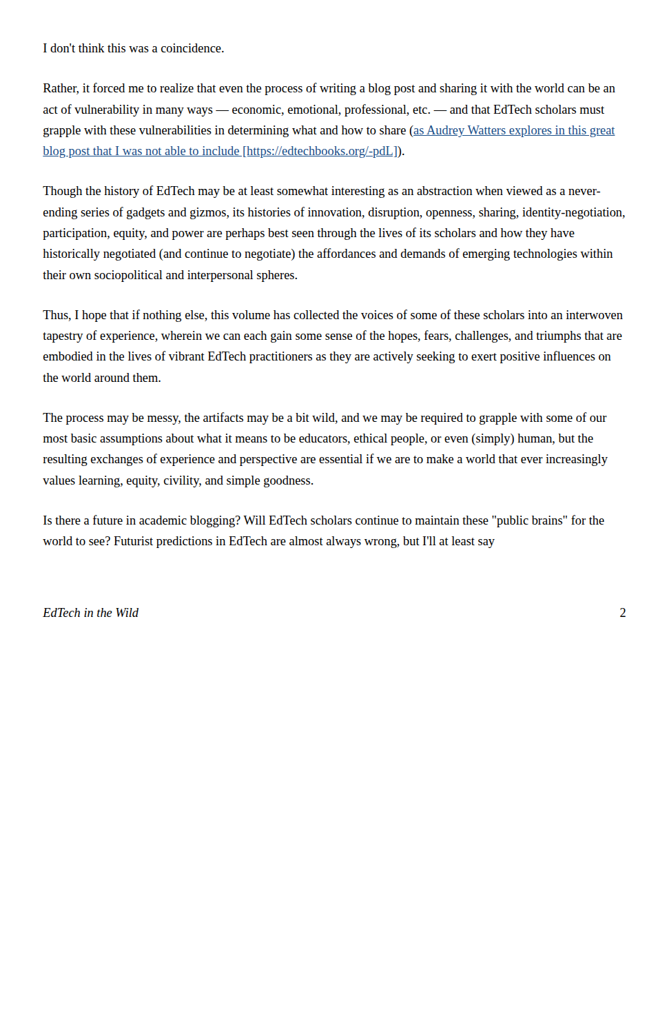I don't think this was a coincidence.
Rather, it forced me to realize that even the process of writing a blog post and sharing it with the world can be an act of vulnerability in many ways — economic, emotional, professional, etc. — and that EdTech scholars must grapple with these vulnerabilities in determining what and how to share (as Audrey Watters explores in this great blog post that I was not able to include [https://edtechbooks.org/-pdL]).
Though the history of EdTech may be at least somewhat interesting as an abstraction when viewed as a never-ending series of gadgets and gizmos, its histories of innovation, disruption, openness, sharing, identity-negotiation, participation, equity, and power are perhaps best seen through the lives of its scholars and how they have historically negotiated (and continue to negotiate) the affordances and demands of emerging technologies within their own sociopolitical and interpersonal spheres.
Thus, I hope that if nothing else, this volume has collected the voices of some of these scholars into an interwoven tapestry of experience, wherein we can each gain some sense of the hopes, fears, challenges, and triumphs that are embodied in the lives of vibrant EdTech practitioners as they are actively seeking to exert positive influences on the world around them.
The process may be messy, the artifacts may be a bit wild, and we may be required to grapple with some of our most basic assumptions about what it means to be educators, ethical people, or even (simply) human, but the resulting exchanges of experience and perspective are essential if we are to make a world that ever increasingly values learning, equity, civility, and simple goodness.
Is there a future in academic blogging? Will EdTech scholars continue to maintain these "public brains" for the world to see? Futurist predictions in EdTech are almost always wrong, but I'll at least say
EdTech in the Wild 2